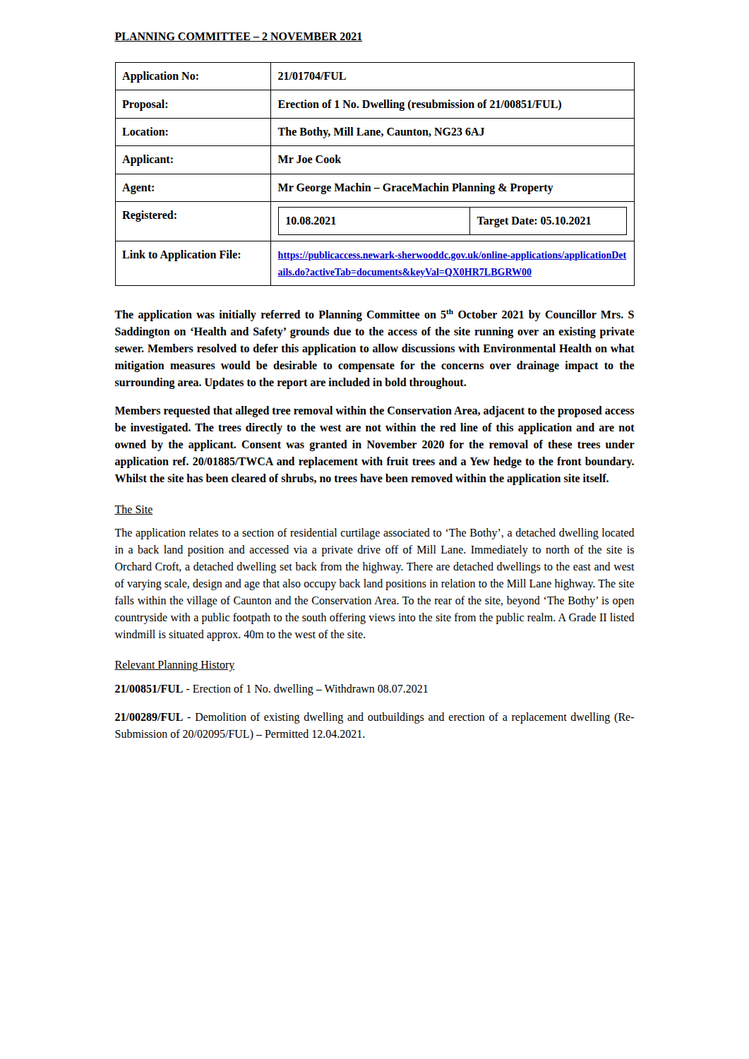PLANNING COMMITTEE – 2 NOVEMBER 2021
| Application No: | 21/01704/FUL |
| Proposal: | Erection of 1 No. Dwelling (resubmission of 21/00851/FUL) |
| Location: | The Bothy, Mill Lane, Caunton, NG23 6AJ |
| Applicant: | Mr Joe Cook |
| Agent: | Mr George Machin – GraceMachin Planning & Property |
| Registered: | / 10.08.2021 / Target Date: 05.10.2021 / |
| Link to Application File: | https://publicaccess.newark-sherwooddc.gov.uk/online-applications/applicationDetails.do?activeTab=documents&keyVal=QX0HR7LBGRW00 |
The application was initially referred to Planning Committee on 5th October 2021 by Councillor Mrs. S Saddington on ‘Health and Safety’ grounds due to the access of the site running over an existing private sewer. Members resolved to defer this application to allow discussions with Environmental Health on what mitigation measures would be desirable to compensate for the concerns over drainage impact to the surrounding area. Updates to the report are included in bold throughout.
Members requested that alleged tree removal within the Conservation Area, adjacent to the proposed access be investigated. The trees directly to the west are not within the red line of this application and are not owned by the applicant. Consent was granted in November 2020 for the removal of these trees under application ref. 20/01885/TWCA and replacement with fruit trees and a Yew hedge to the front boundary. Whilst the site has been cleared of shrubs, no trees have been removed within the application site itself.
The Site
The application relates to a section of residential curtilage associated to ‘The Bothy’, a detached dwelling located in a back land position and accessed via a private drive off of Mill Lane. Immediately to north of the site is Orchard Croft, a detached dwelling set back from the highway. There are detached dwellings to the east and west of varying scale, design and age that also occupy back land positions in relation to the Mill Lane highway. The site falls within the village of Caunton and the Conservation Area. To the rear of the site, beyond ‘The Bothy’ is open countryside with a public footpath to the south offering views into the site from the public realm. A Grade II listed windmill is situated approx. 40m to the west of the site.
Relevant Planning History
21/00851/FUL - Erection of 1 No. dwelling – Withdrawn 08.07.2021
21/00289/FUL - Demolition of existing dwelling and outbuildings and erection of a replacement dwelling (Re-Submission of 20/02095/FUL) – Permitted 12.04.2021.